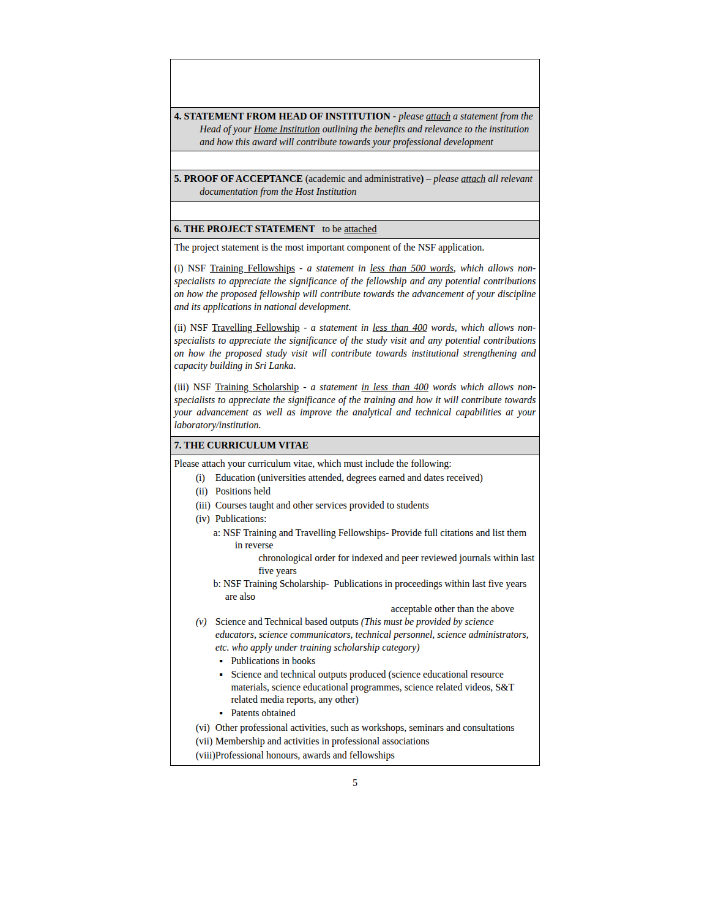| 4. STATEMENT FROM HEAD OF INSTITUTION - please attach a statement from the Head of your Home Institution outlining the benefits and relevance to the institution and how this award will contribute towards your professional development |
| 5. PROOF OF ACCEPTANCE (academic and administrative ) – please attach all relevant documentation from the Host Institution |
| 6. THE PROJECT STATEMENT to be attached |
| The project statement is the most important component of the NSF application. (i) NSF Training Fellowships - a statement in less than 500 words , which allows non-specialists to appreciate the significance of the fellowship and any potential contributions on how the proposed fellowship will contribute towards the advancement of your discipline and its applications in national development. (ii) NSF Travelling Fellowship - a statement in less than 400 words, which allows non-specialists to appreciate the significance of the study visit and any potential contributions on how the proposed study visit will contribute towards institutional strengthening and capacity building in Sri Lanka . (iii) NSF Training Scholarship - a statement in less than 400 words which allows non-specialists to appreciate the significance of the training and how it will contribute towards your advancement as well as improve the analytical and technical capabilities at your laboratory/institution. |
| 7. THE CURRICULUM VITAE |
| Please attach your curriculum vitae, which must include the following: (i) Education (universities attended, degrees earned and dates received) (ii) Positions held (iii) Courses taught and other services provided to students (iv) Publications: a: NSF Training and Travelling Fellowships- Provide full citations and list them in reverse chronological order for indexed and peer reviewed journals within last five years b: NSF Training Scholarship- Publications in proceedings within last five years are also acceptable other than the above (v) Science and Technical based outputs (This must be provided by science educators, science communicators, technical personnel, science administrators, etc. who apply under training scholarship category) ▪ Publications in books ▪ Science and technical outputs produced (science educational resource materials, science educational programmes, science related videos, S&T related media reports, any other) ▪ Patents obtained (vi) Other professional activities, such as workshops, seminars and consultations (vii) Membership and activities in professional associations (viii) Professional honours, awards and fellowships |
5